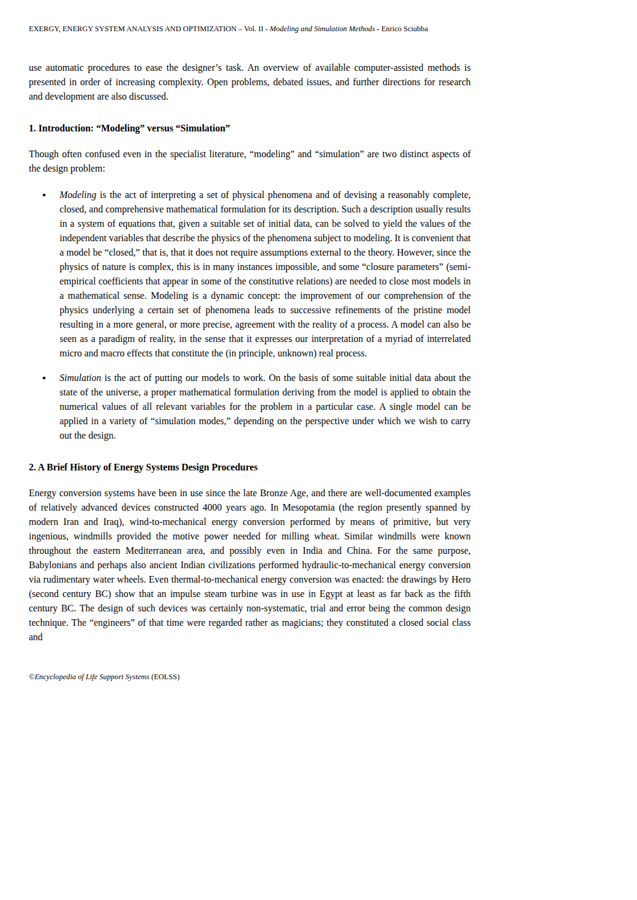EXERGY, ENERGY SYSTEM ANALYSIS AND OPTIMIZATION – Vol. II - Modeling and Simulation Methods - Enrico Sciubba
use automatic procedures to ease the designer’s task. An overview of available computer-assisted methods is presented in order of increasing complexity. Open problems, debated issues, and further directions for research and development are also discussed.
1. Introduction: “Modeling” versus “Simulation”
Though often confused even in the specialist literature, “modeling” and “simulation” are two distinct aspects of the design problem:
Modeling is the act of interpreting a set of physical phenomena and of devising a reasonably complete, closed, and comprehensive mathematical formulation for its description. Such a description usually results in a system of equations that, given a suitable set of initial data, can be solved to yield the values of the independent variables that describe the physics of the phenomena subject to modeling. It is convenient that a model be “closed,” that is, that it does not require assumptions external to the theory. However, since the physics of nature is complex, this is in many instances impossible, and some “closure parameters” (semi-empirical coefficients that appear in some of the constitutive relations) are needed to close most models in a mathematical sense. Modeling is a dynamic concept: the improvement of our comprehension of the physics underlying a certain set of phenomena leads to successive refinements of the pristine model resulting in a more general, or more precise, agreement with the reality of a process. A model can also be seen as a paradigm of reality, in the sense that it expresses our interpretation of a myriad of interrelated micro and macro effects that constitute the (in principle, unknown) real process.
Simulation is the act of putting our models to work. On the basis of some suitable initial data about the state of the universe, a proper mathematical formulation deriving from the model is applied to obtain the numerical values of all relevant variables for the problem in a particular case. A single model can be applied in a variety of “simulation modes,” depending on the perspective under which we wish to carry out the design.
2. A Brief History of Energy Systems Design Procedures
Energy conversion systems have been in use since the late Bronze Age, and there are well-documented examples of relatively advanced devices constructed 4000 years ago. In Mesopotamia (the region presently spanned by modern Iran and Iraq), wind-to-mechanical energy conversion performed by means of primitive, but very ingenious, windmills provided the motive power needed for milling wheat. Similar windmills were known throughout the eastern Mediterranean area, and possibly even in India and China. For the same purpose, Babylonians and perhaps also ancient Indian civilizations performed hydraulic-to-mechanical energy conversion via rudimentary water wheels. Even thermal-to-mechanical energy conversion was enacted: the drawings by Hero (second century BC) show that an impulse steam turbine was in use in Egypt at least as far back as the fifth century BC. The design of such devices was certainly non-systematic, trial and error being the common design technique. The “engineers” of that time were regarded rather as magicians; they constituted a closed social class and
©Encyclopedia of Life Support Systems (EOLSS)